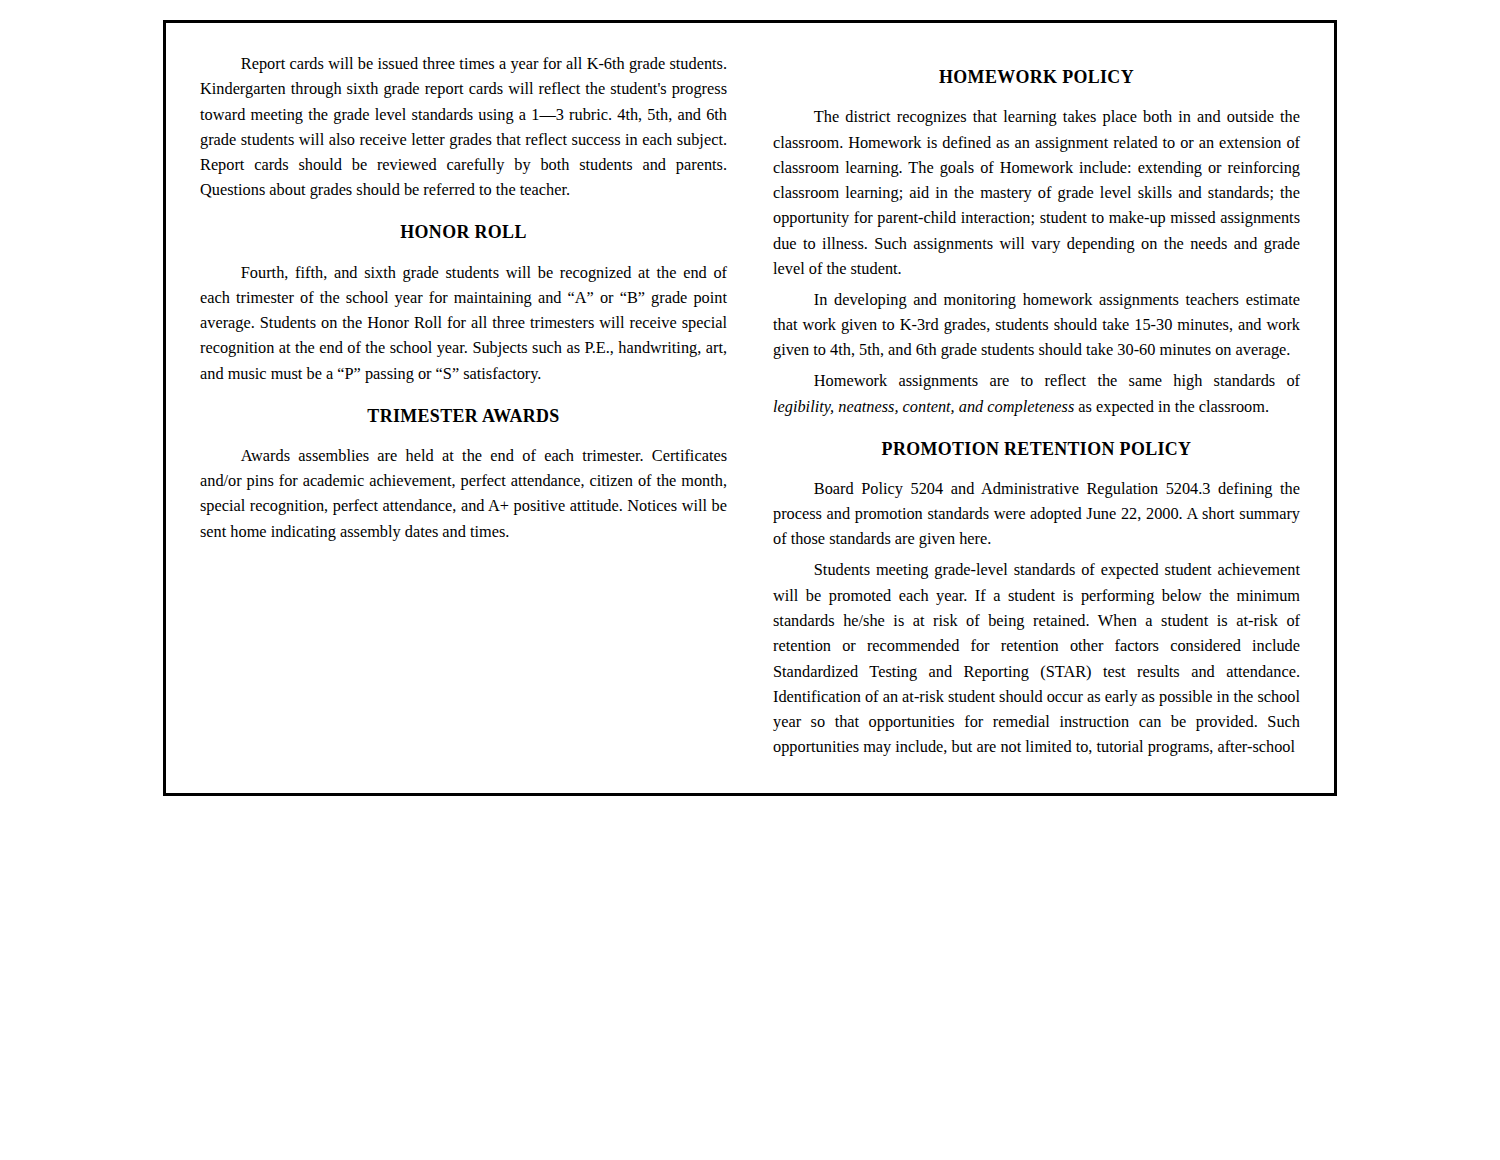Report cards will be issued three times a year for all K-6th grade students. Kindergarten through sixth grade report cards will reflect the student's progress toward meeting the grade level standards using a 1—3 rubric. 4th, 5th, and 6th grade students will also receive letter grades that reflect success in each subject. Report cards should be reviewed carefully by both students and parents. Questions about grades should be referred to the teacher.
HONOR ROLL
Fourth, fifth, and sixth grade students will be recognized at the end of each trimester of the school year for maintaining and “A” or “B” grade point average. Students on the Honor Roll for all three trimesters will receive special recognition at the end of the school year. Subjects such as P.E., handwriting, art, and music must be a “P” passing or “S” satisfactory.
TRIMESTER AWARDS
Awards assemblies are held at the end of each trimester. Certificates and/or pins for academic achievement, perfect attendance, citizen of the month, special recognition, perfect attendance, and A+ positive attitude. Notices will be sent home indicating assembly dates and times.
HOMEWORK POLICY
The district recognizes that learning takes place both in and outside the classroom. Homework is defined as an assignment related to or an extension of classroom learning. The goals of Homework include: extending or reinforcing classroom learning; aid in the mastery of grade level skills and standards; the opportunity for parent-child interaction; student to make-up missed assignments due to illness. Such assignments will vary depending on the needs and grade level of the student.
In developing and monitoring homework assignments teachers estimate that work given to K-3rd grades, students should take 15-30 minutes, and work given to 4th, 5th, and 6th grade students should take 30-60 minutes on average.
Homework assignments are to reflect the same high standards of legibility, neatness, content, and completeness as expected in the classroom.
PROMOTION RETENTION POLICY
Board Policy 5204 and Administrative Regulation 5204.3 defining the process and promotion standards were adopted June 22, 2000. A short summary of those standards are given here.
Students meeting grade-level standards of expected student achievement will be promoted each year. If a student is performing below the minimum standards he/she is at risk of being retained. When a student is at-risk of retention or recommended for retention other factors considered include Standardized Testing and Reporting (STAR) test results and attendance. Identification of an at-risk student should occur as early as possible in the school year so that opportunities for remedial instruction can be provided. Such opportunities may include, but are not limited to, tutorial programs, after-school